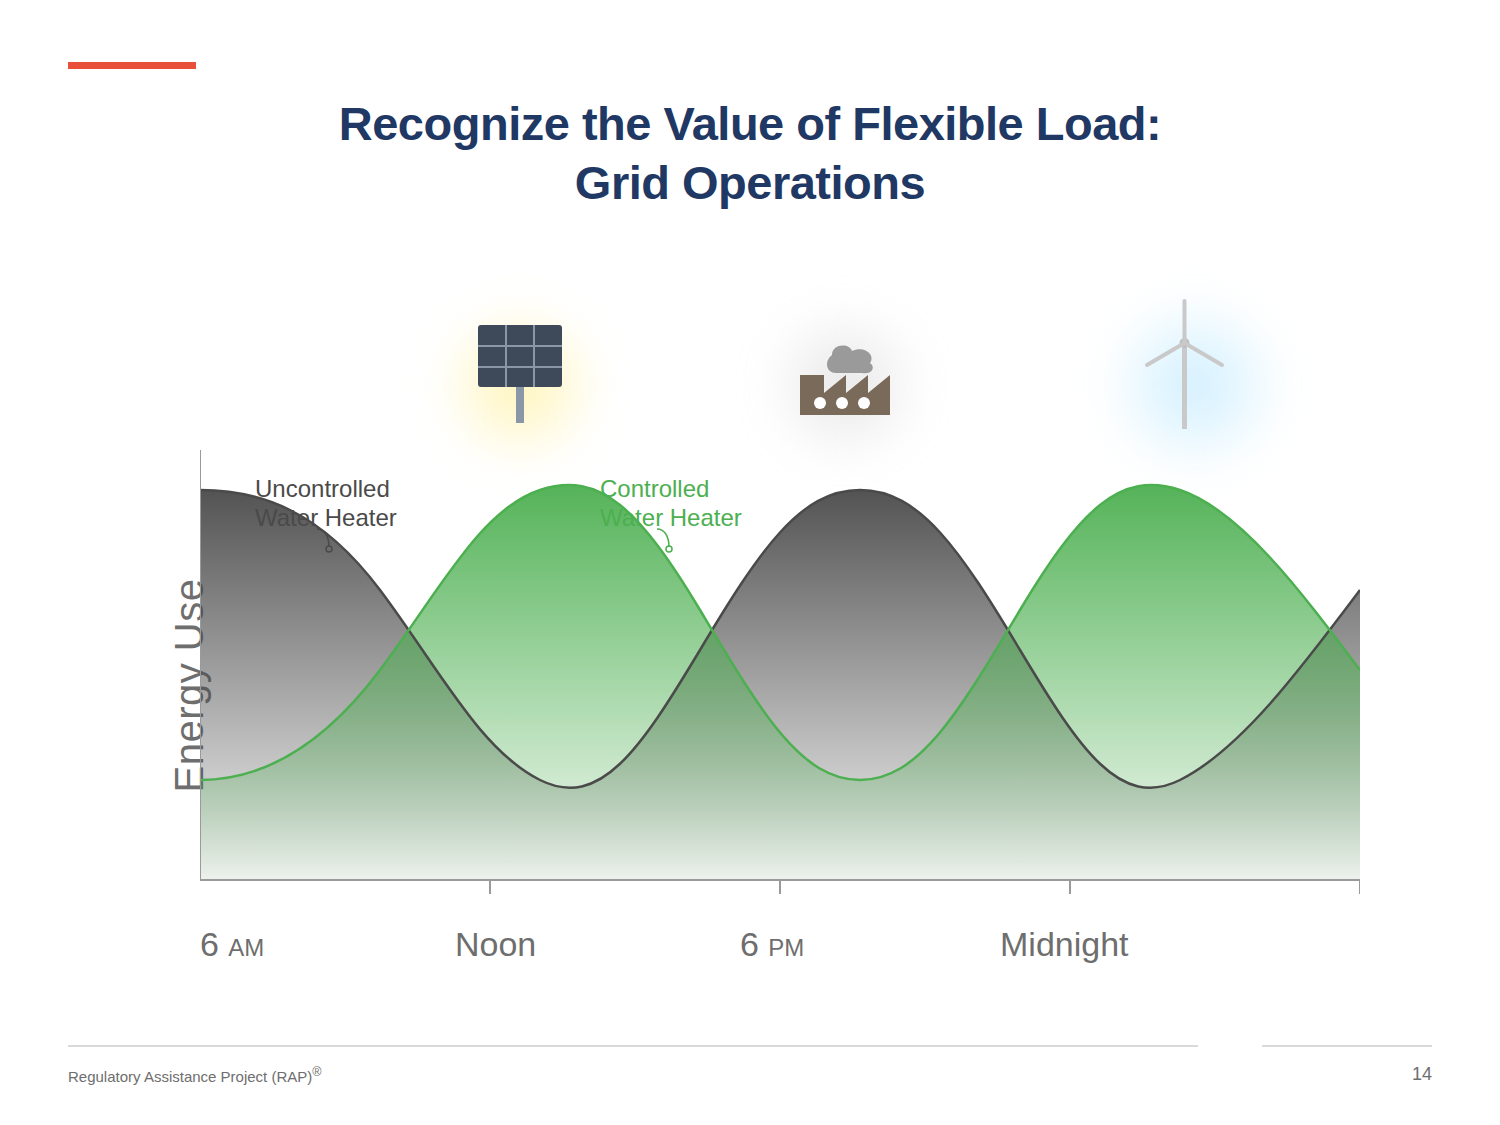Recognize the Value of Flexible Load:
Grid Operations
Energy Use
Uncontrolled
Water Heater
Controlled
Water Heater
6 AM
Noon
6 PM
Midnight
Regulatory Assistance Project (RAP)®
14